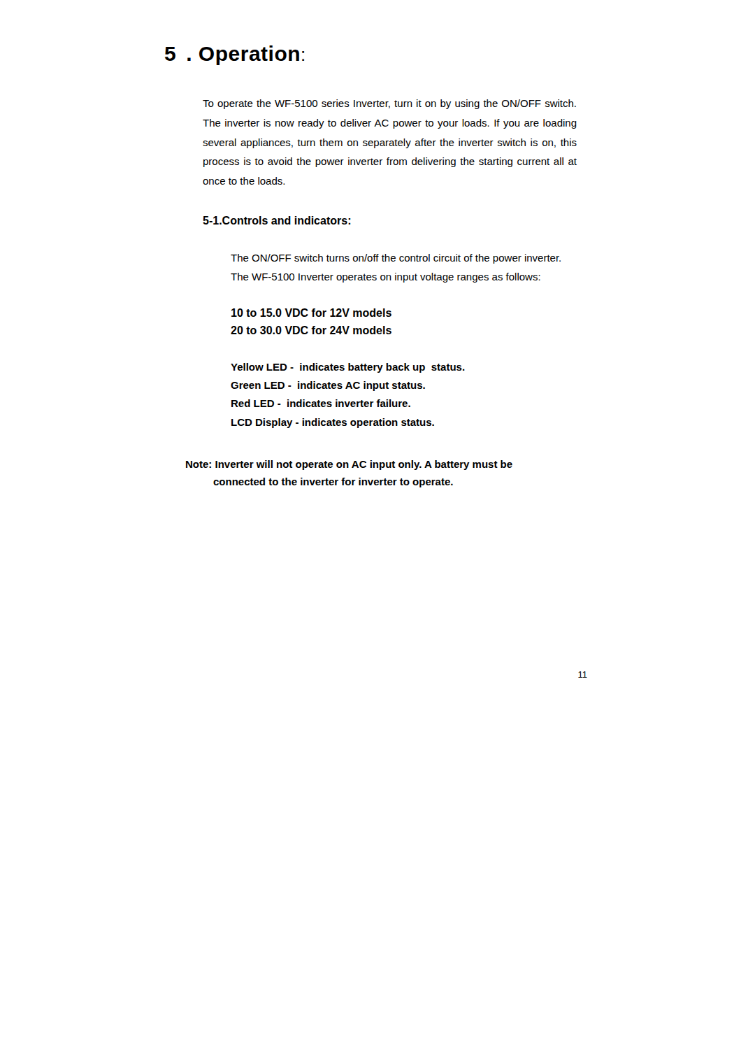5. Operation:
To operate the WF-5100 series Inverter, turn it on by using the ON/OFF switch. The inverter is now ready to deliver AC power to your loads. If you are loading several appliances, turn them on separately after the inverter switch is on, this process is to avoid the power inverter from delivering the starting current all at once to the loads.
5-1.Controls and indicators:
The ON/OFF switch turns on/off the control circuit of the power inverter. The WF-5100 Inverter operates on input voltage ranges as follows:
10 to 15.0 VDC for 12V models
20 to 30.0 VDC for 24V models
Yellow LED - indicates battery back up status.
Green LED - indicates AC input status.
Red LED - indicates inverter failure.
LCD Display - indicates operation status.
Note: Inverter will not operate on AC input only. A battery must be connected to the inverter for inverter to operate.
11